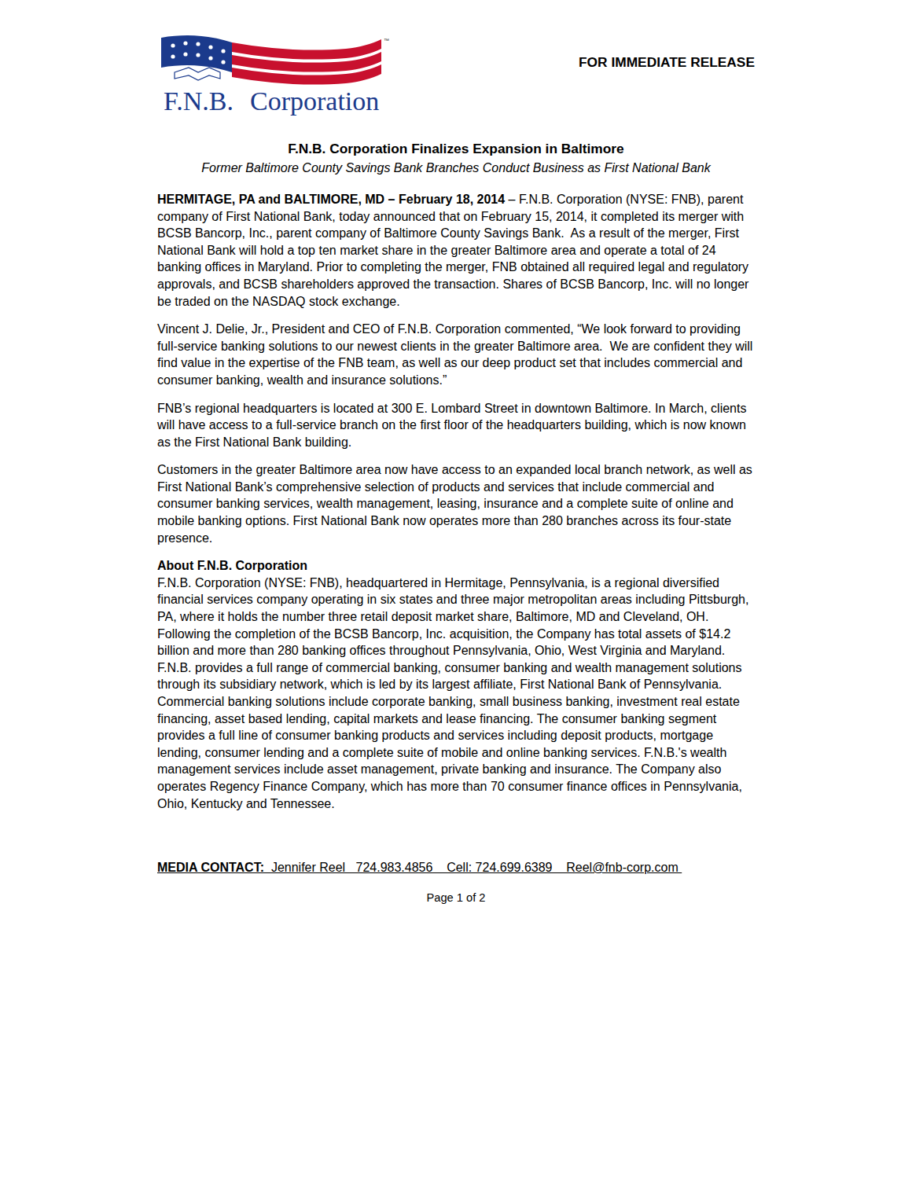™ F.N.B. Corporation
FOR IMMEDIATE RELEASE
F.N.B. Corporation Finalizes Expansion in Baltimore
Former Baltimore County Savings Bank Branches Conduct Business as First National Bank
HERMITAGE, PA and BALTIMORE, MD – February 18, 2014 – F.N.B. Corporation (NYSE: FNB), parent company of First National Bank, today announced that on February 15, 2014, it completed its merger with BCSB Bancorp, Inc., parent company of Baltimore County Savings Bank. As a result of the merger, First National Bank will hold a top ten market share in the greater Baltimore area and operate a total of 24 banking offices in Maryland. Prior to completing the merger, FNB obtained all required legal and regulatory approvals, and BCSB shareholders approved the transaction. Shares of BCSB Bancorp, Inc. will no longer be traded on the NASDAQ stock exchange.
Vincent J. Delie, Jr., President and CEO of F.N.B. Corporation commented, “We look forward to providing full-service banking solutions to our newest clients in the greater Baltimore area. We are confident they will find value in the expertise of the FNB team, as well as our deep product set that includes commercial and consumer banking, wealth and insurance solutions.”
FNB’s regional headquarters is located at 300 E. Lombard Street in downtown Baltimore. In March, clients will have access to a full-service branch on the first floor of the headquarters building, which is now known as the First National Bank building.
Customers in the greater Baltimore area now have access to an expanded local branch network, as well as First National Bank’s comprehensive selection of products and services that include commercial and consumer banking services, wealth management, leasing, insurance and a complete suite of online and mobile banking options. First National Bank now operates more than 280 branches across its four-state presence.
About F.N.B. Corporation
F.N.B. Corporation (NYSE: FNB), headquartered in Hermitage, Pennsylvania, is a regional diversified financial services company operating in six states and three major metropolitan areas including Pittsburgh, PA, where it holds the number three retail deposit market share, Baltimore, MD and Cleveland, OH. Following the completion of the BCSB Bancorp, Inc. acquisition, the Company has total assets of $14.2 billion and more than 280 banking offices throughout Pennsylvania, Ohio, West Virginia and Maryland. F.N.B. provides a full range of commercial banking, consumer banking and wealth management solutions through its subsidiary network, which is led by its largest affiliate, First National Bank of Pennsylvania. Commercial banking solutions include corporate banking, small business banking, investment real estate financing, asset based lending, capital markets and lease financing. The consumer banking segment provides a full line of consumer banking products and services including deposit products, mortgage lending, consumer lending and a complete suite of mobile and online banking services. F.N.B.'s wealth management services include asset management, private banking and insurance. The Company also operates Regency Finance Company, which has more than 70 consumer finance offices in Pennsylvania, Ohio, Kentucky and Tennessee.
MEDIA CONTACT: Jennifer Reel 724.983.4856 Cell: 724.699.6389 Reel@fnb-corp.com
Page 1 of 2